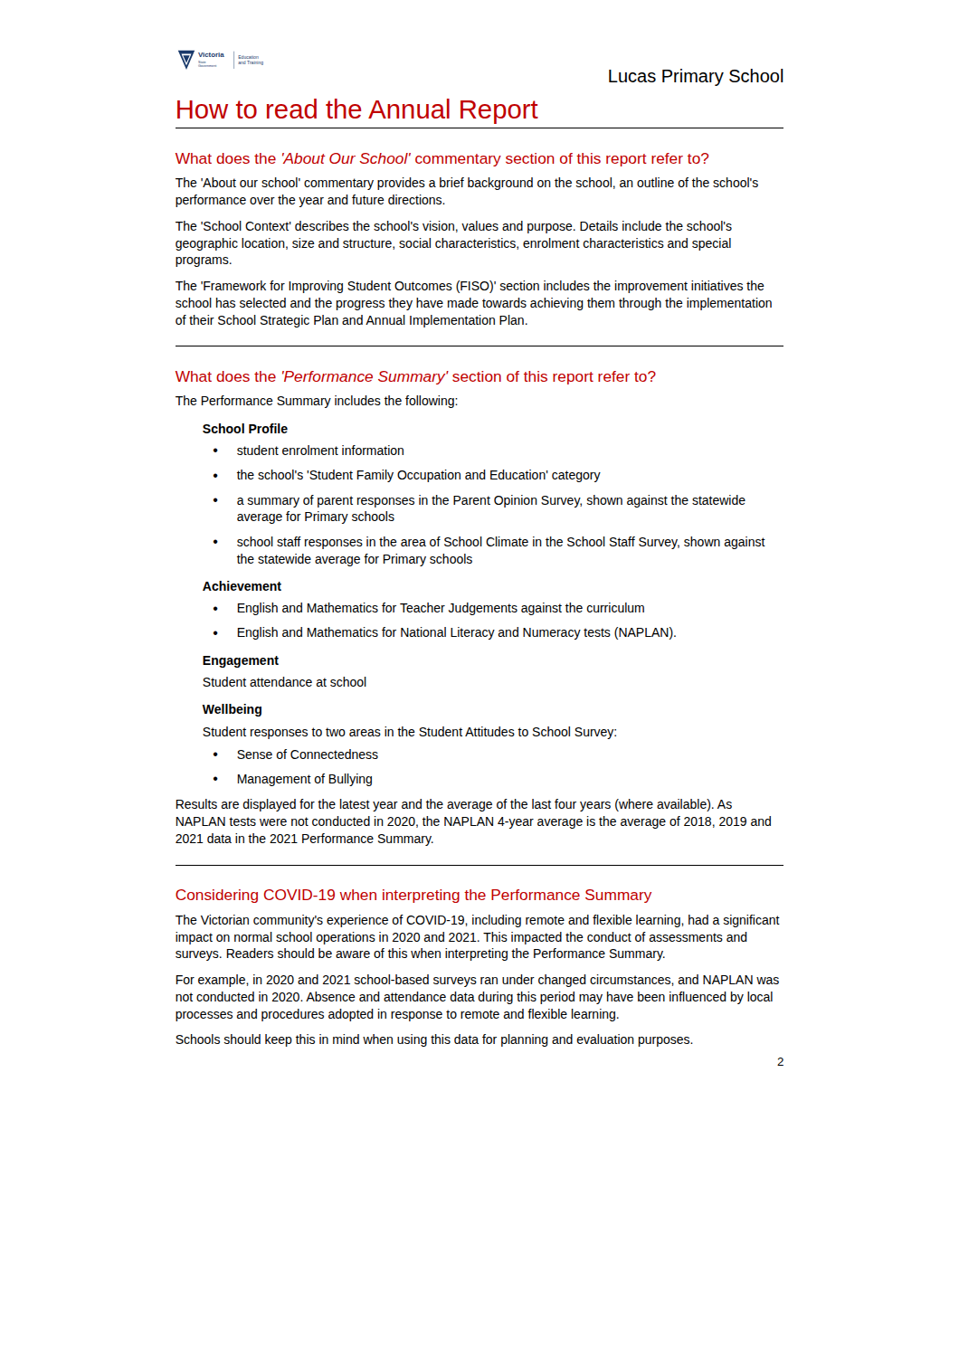Victoria State Government Education and Training
Lucas Primary School
How to read the Annual Report
What does the 'About Our School' commentary section of this report refer to?
The 'About our school' commentary provides a brief background on the school, an outline of the school's performance over the year and future directions.
The 'School Context' describes the school's vision, values and purpose. Details include the school's geographic location, size and structure, social characteristics, enrolment characteristics and special programs.
The 'Framework for Improving Student Outcomes (FISO)' section includes the improvement initiatives the school has selected and the progress they have made towards achieving them through the implementation of their School Strategic Plan and Annual Implementation Plan.
What does the 'Performance Summary' section of this report refer to?
The Performance Summary includes the following:
School Profile
student enrolment information
the school's 'Student Family Occupation and Education' category
a summary of parent responses in the Parent Opinion Survey, shown against the statewide average for Primary schools
school staff responses in the area of School Climate in the School Staff Survey, shown against the statewide average for Primary schools
Achievement
English and Mathematics for Teacher Judgements against the curriculum
English and Mathematics for National Literacy and Numeracy tests (NAPLAN).
Engagement
Student attendance at school
Wellbeing
Student responses to two areas in the Student Attitudes to School Survey:
Sense of Connectedness
Management of Bullying
Results are displayed for the latest year and the average of the last four years (where available). As NAPLAN tests were not conducted in 2020, the NAPLAN 4-year average is the average of 2018, 2019 and 2021 data in the 2021 Performance Summary.
Considering COVID-19 when interpreting the Performance Summary
The Victorian community's experience of COVID-19, including remote and flexible learning, had a significant impact on normal school operations in 2020 and 2021. This impacted the conduct of assessments and surveys. Readers should be aware of this when interpreting the Performance Summary.
For example, in 2020 and 2021 school-based surveys ran under changed circumstances, and NAPLAN was not conducted in 2020. Absence and attendance data during this period may have been influenced by local processes and procedures adopted in response to remote and flexible learning.
Schools should keep this in mind when using this data for planning and evaluation purposes.
2